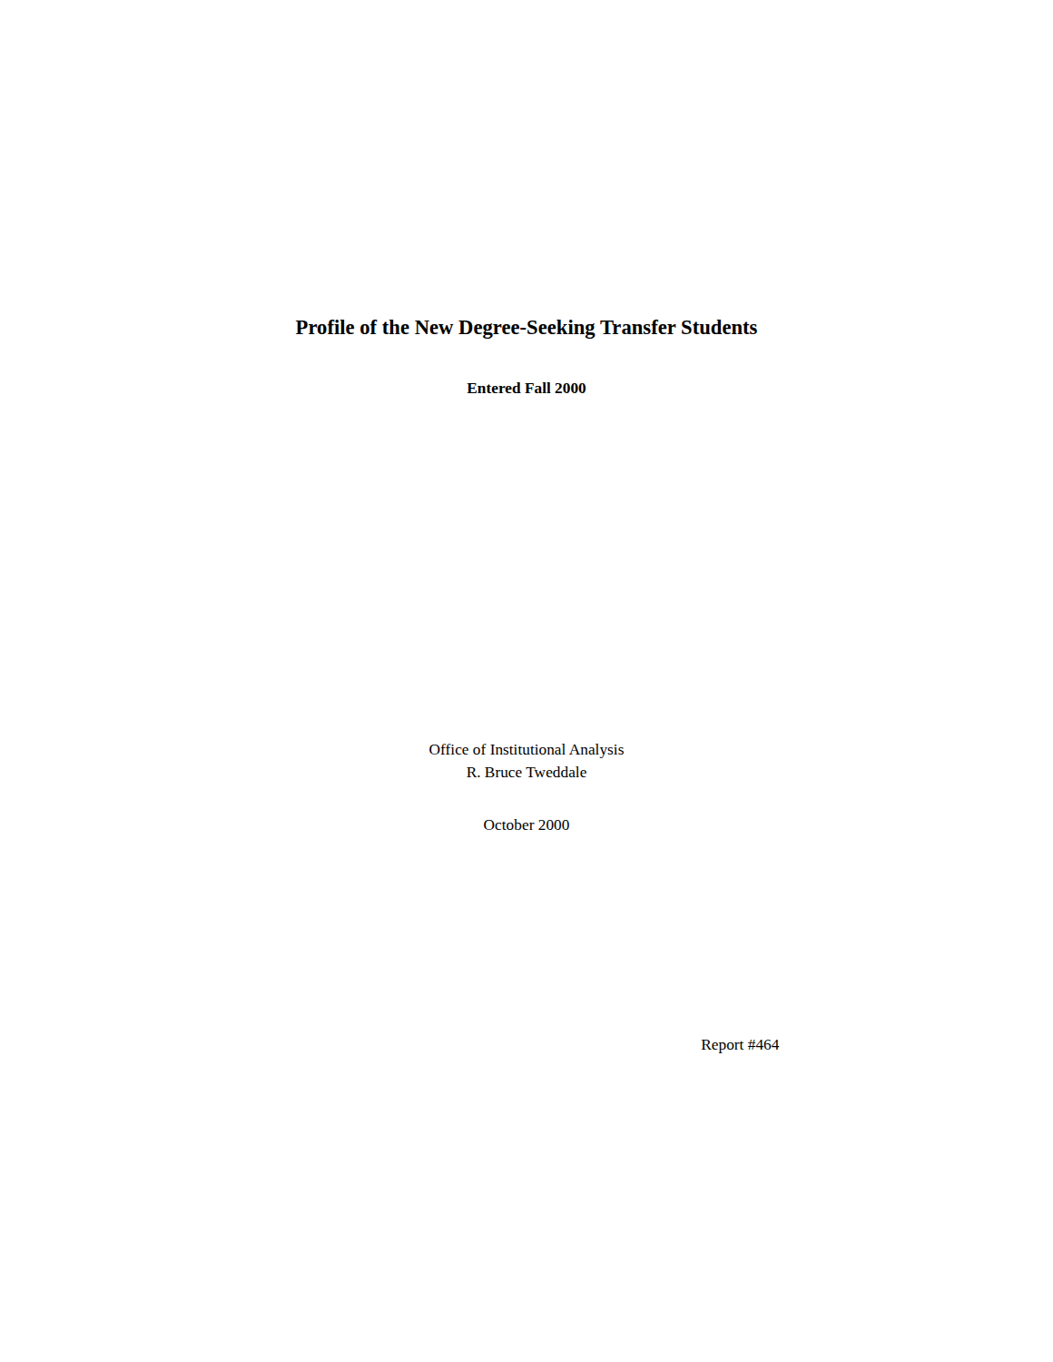Profile of the New Degree-Seeking Transfer Students
Entered Fall 2000
Office of Institutional Analysis
R. Bruce Tweddale
October 2000
Report #464